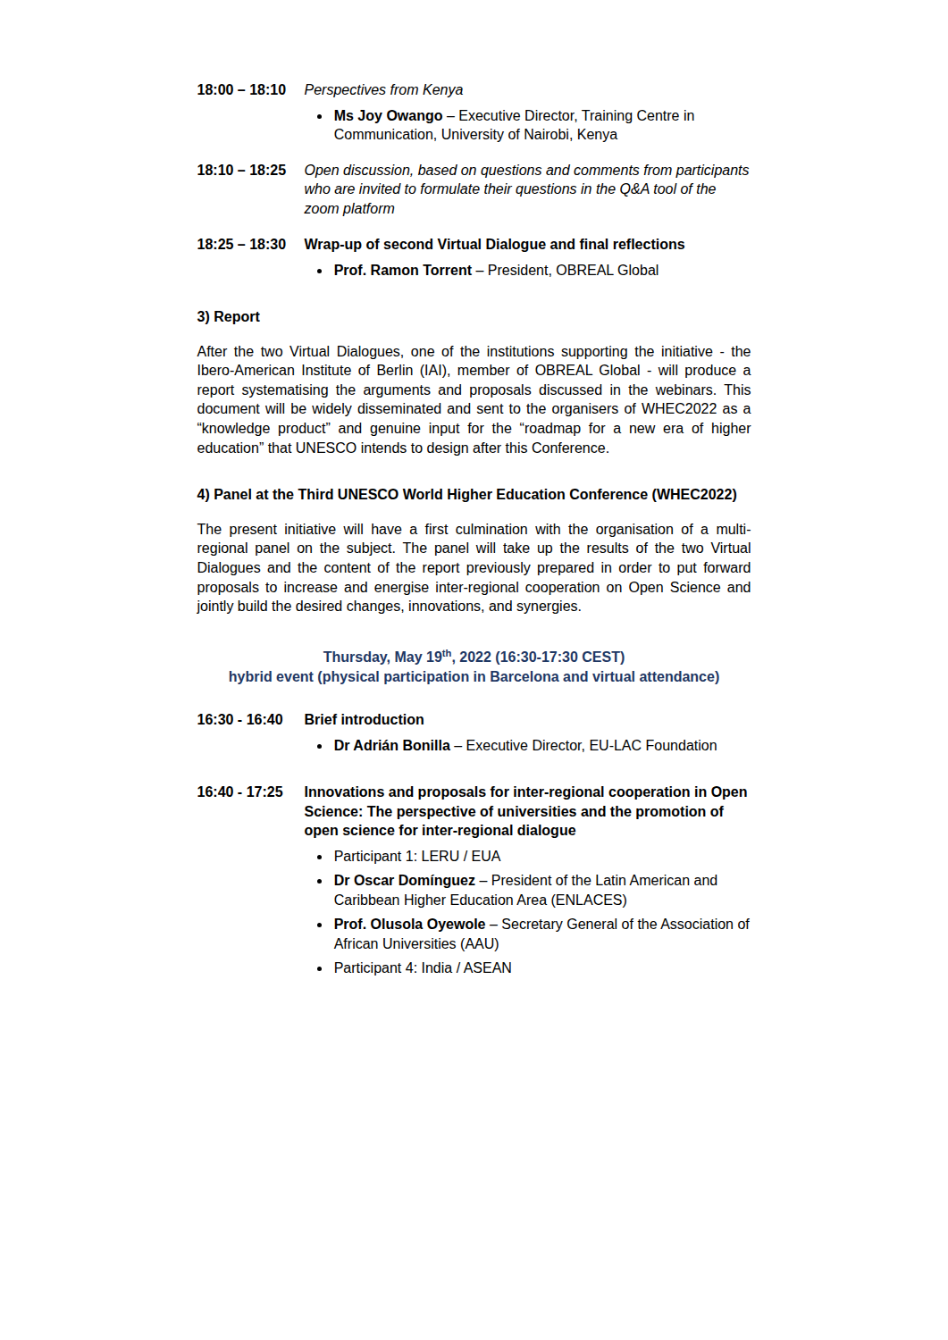18:00 – 18:10
Perspectives from Kenya
Ms Joy Owango – Executive Director, Training Centre in Communication, University of Nairobi, Kenya
18:10 – 18:25
Open discussion, based on questions and comments from participants who are invited to formulate their questions in the Q&A tool of the zoom platform
18:25 – 18:30
Wrap-up of second Virtual Dialogue and final reflections
Prof. Ramon Torrent – President, OBREAL Global
3) Report
After the two Virtual Dialogues, one of the institutions supporting the initiative - the Ibero-American Institute of Berlin (IAI), member of OBREAL Global - will produce a report systematising the arguments and proposals discussed in the webinars. This document will be widely disseminated and sent to the organisers of WHEC2022 as a “knowledge product” and genuine input for the “roadmap for a new era of higher education” that UNESCO intends to design after this Conference.
4) Panel at the Third UNESCO World Higher Education Conference (WHEC2022)
The present initiative will have a first culmination with the organisation of a multi-regional panel on the subject. The panel will take up the results of the two Virtual Dialogues and the content of the report previously prepared in order to put forward proposals to increase and energise inter-regional cooperation on Open Science and jointly build the desired changes, innovations, and synergies.
Thursday, May 19th, 2022 (16:30-17:30 CEST) hybrid event (physical participation in Barcelona and virtual attendance)
16:30 - 16:40
Brief introduction
Dr Adrián Bonilla – Executive Director, EU-LAC Foundation
16:40 - 17:25
Innovations and proposals for inter-regional cooperation in Open Science: The perspective of universities and the promotion of open science for inter-regional dialogue
Participant 1: LERU / EUA
Dr Oscar Domínguez – President of the Latin American and Caribbean Higher Education Area (ENLACES)
Prof. Olusola Oyewole – Secretary General of the Association of African Universities (AAU)
Participant 4: India / ASEAN